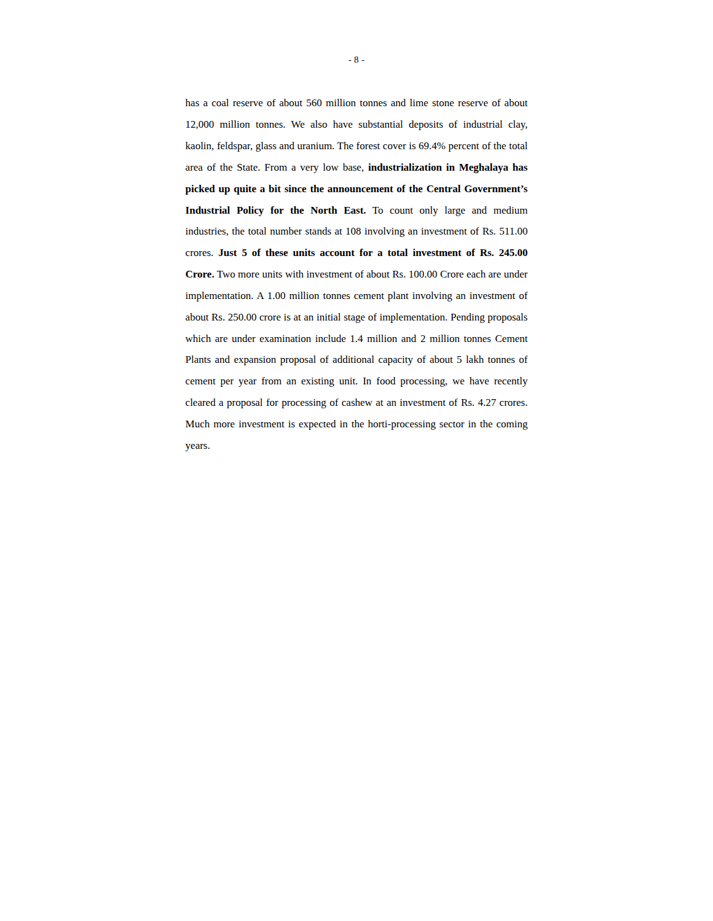- 8 -
has a coal reserve of about 560 million tonnes and lime stone reserve of about 12,000 million tonnes. We also have substantial deposits of industrial clay, kaolin, feldspar, glass and uranium. The forest cover is 69.4% percent of the total area of the State. From a very low base, industrialization in Meghalaya has picked up quite a bit since the announcement of the Central Government’s Industrial Policy for the North East. To count only large and medium industries, the total number stands at 108 involving an investment of Rs. 511.00 crores. Just 5 of these units account for a total investment of Rs. 245.00 Crore. Two more units with investment of about Rs. 100.00 Crore each are under implementation. A 1.00 million tonnes cement plant involving an investment of about Rs. 250.00 crore is at an initial stage of implementation. Pending proposals which are under examination include 1.4 million and 2 million tonnes Cement Plants and expansion proposal of additional capacity of about 5 lakh tonnes of cement per year from an existing unit. In food processing, we have recently cleared a proposal for processing of cashew at an investment of Rs. 4.27 crores. Much more investment is expected in the horti-processing sector in the coming years.